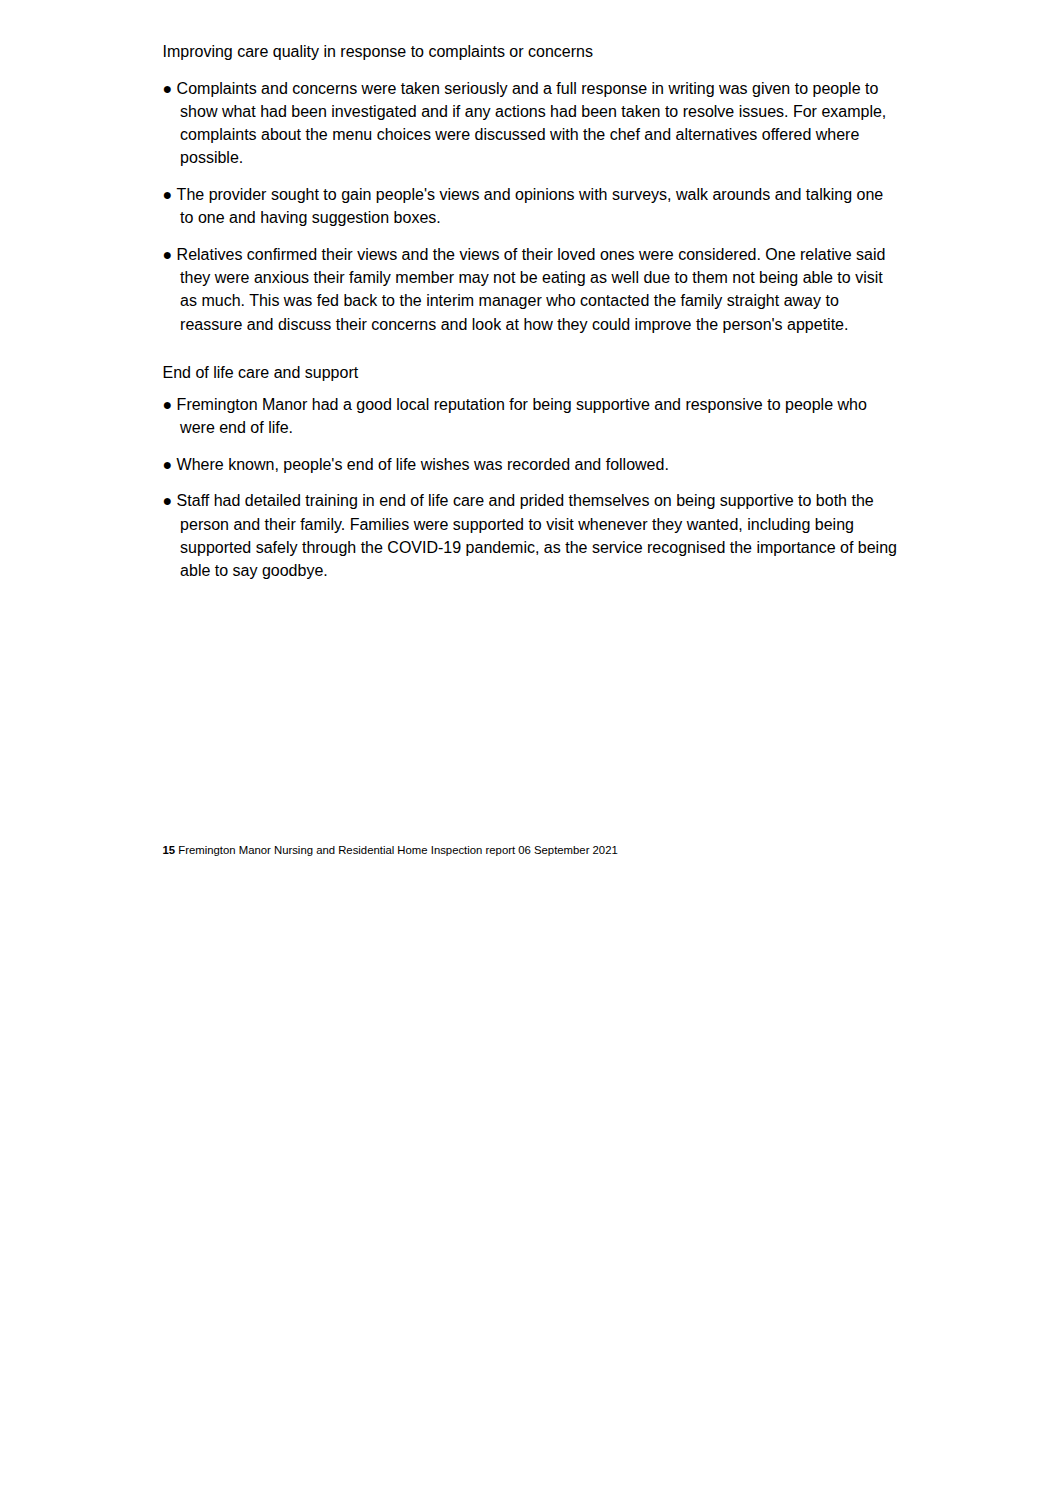Improving care quality in response to complaints or concerns
Complaints and concerns were taken seriously and a full response in writing was given to people to show what had been investigated and if any actions had been taken to resolve issues. For example, complaints about the menu choices were discussed with the chef and alternatives offered where possible.
The provider sought to gain people's views and opinions with surveys, walk arounds and talking one to one and having suggestion boxes.
Relatives confirmed their views and the views of their loved ones were considered. One relative said they were anxious their family member may not be eating as well due to them not being able to visit as much. This was fed back to the interim manager who contacted the family straight away to reassure and discuss their concerns and look at how they could improve the person's appetite.
End of life care and support
Fremington Manor had a good local reputation for being supportive and responsive to people who were end of life.
Where known, people's end of life wishes was recorded and followed.
Staff had detailed training in end of life care and prided themselves on being supportive to both the person and their family. Families were supported to visit whenever they wanted, including being supported safely through the COVID-19 pandemic, as the service recognised the importance of being able to say goodbye.
15 Fremington Manor Nursing and Residential Home Inspection report 06 September 2021